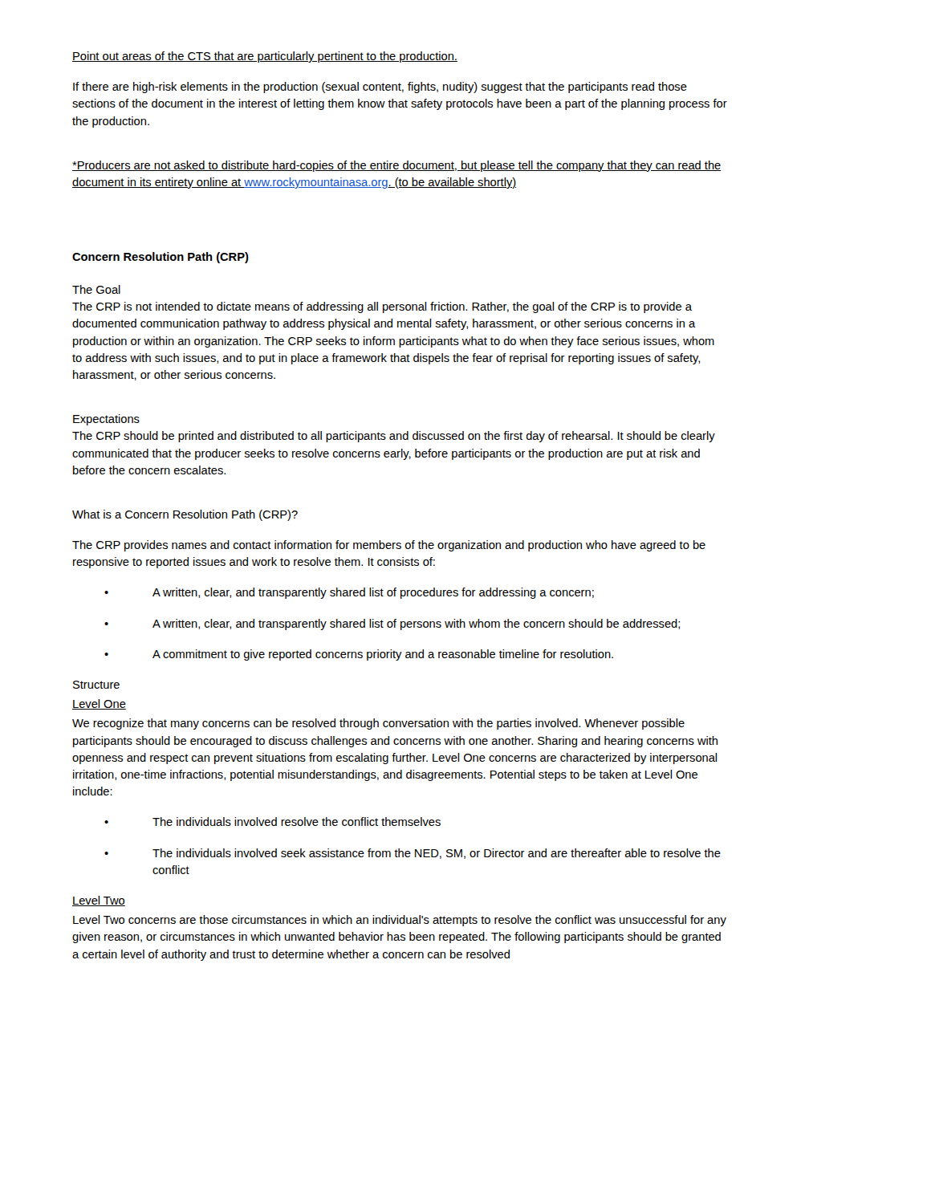Point out areas of the CTS that are particularly pertinent to the production.
If there are high-risk elements in the production (sexual content, fights, nudity) suggest that the participants read those sections of the document in the interest of letting them know that safety protocols have been a part of the planning process for the production.
*Producers are not asked to distribute hard-copies of the entire document, but please tell the company that they can read the document in its entirety online at www.rockymountainasa.org. (to be available shortly)
Concern Resolution Path (CRP)
The Goal
The CRP is not intended to dictate means of addressing all personal friction. Rather, the goal of the CRP is to provide a documented communication pathway to address physical and mental safety, harassment, or other serious concerns in a production or within an organization. The CRP seeks to inform participants what to do when they face serious issues, whom to address with such issues, and to put in place a framework that dispels the fear of reprisal for reporting issues of safety, harassment, or other serious concerns.
Expectations
The CRP should be printed and distributed to all participants and discussed on the first day of rehearsal. It should be clearly communicated that the producer seeks to resolve concerns early, before participants or the production are put at risk and before the concern escalates.
What is a Concern Resolution Path (CRP)?
The CRP provides names and contact information for members of the organization and production who have agreed to be responsive to reported issues and work to resolve them. It consists of:
•A written, clear, and transparently shared list of procedures for addressing a concern;
•A written, clear, and transparently shared list of persons with whom the concern should be addressed;
•A commitment to give reported concerns priority and a reasonable timeline for resolution.
Structure
Level One
We recognize that many concerns can be resolved through conversation with the parties involved. Whenever possible participants should be encouraged to discuss challenges and concerns with one another. Sharing and hearing concerns with openness and respect can prevent situations from escalating further. Level One concerns are characterized by interpersonal irritation, one-time infractions, potential misunderstandings, and disagreements. Potential steps to be taken at Level One include:
•The individuals involved resolve the conflict themselves
•The individuals involved seek assistance from the NED, SM, or Director and are thereafter able to resolve the conflict
Level Two
Level Two concerns are those circumstances in which an individual's attempts to resolve the conflict was unsuccessful for any given reason, or circumstances in which unwanted behavior has been repeated. The following participants should be granted a certain level of authority and trust to determine whether a concern can be resolved